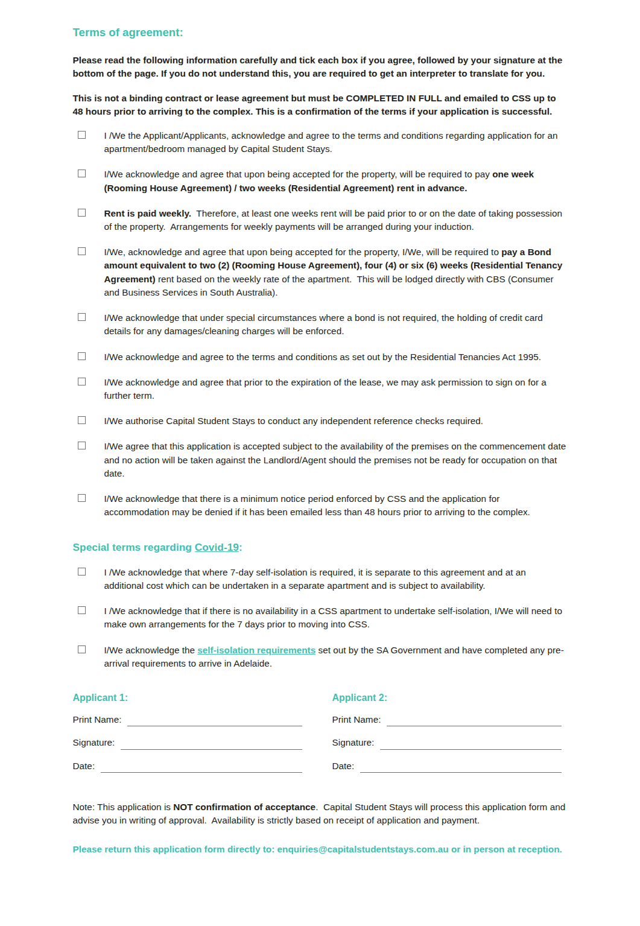Terms of agreement:
Please read the following information carefully and tick each box if you agree, followed by your signature at the bottom of the page. If you do not understand this, you are required to get an interpreter to translate for you.
This is not a binding contract or lease agreement but must be COMPLETED IN FULL and emailed to CSS up to 48 hours prior to arriving to the complex. This is a confirmation of the terms if your application is successful.
I /We the Applicant/Applicants, acknowledge and agree to the terms and conditions regarding application for an apartment/bedroom managed by Capital Student Stays.
I/We acknowledge and agree that upon being accepted for the property, will be required to pay one week (Rooming House Agreement) / two weeks (Residential Agreement) rent in advance.
Rent is paid weekly. Therefore, at least one weeks rent will be paid prior to or on the date of taking possession of the property. Arrangements for weekly payments will be arranged during your induction.
I/We, acknowledge and agree that upon being accepted for the property, I/We, will be required to pay a Bond amount equivalent to two (2) (Rooming House Agreement), four (4) or six (6) weeks (Residential Tenancy Agreement) rent based on the weekly rate of the apartment. This will be lodged directly with CBS (Consumer and Business Services in South Australia).
I/We acknowledge that under special circumstances where a bond is not required, the holding of credit card details for any damages/cleaning charges will be enforced.
I/We acknowledge and agree to the terms and conditions as set out by the Residential Tenancies Act 1995.
I/We acknowledge and agree that prior to the expiration of the lease, we may ask permission to sign on for a further term.
I/We authorise Capital Student Stays to conduct any independent reference checks required.
I/We agree that this application is accepted subject to the availability of the premises on the commencement date and no action will be taken against the Landlord/Agent should the premises not be ready for occupation on that date.
I/We acknowledge that there is a minimum notice period enforced by CSS and the application for accommodation may be denied if it has been emailed less than 48 hours prior to arriving to the complex.
Special terms regarding Covid-19:
I /We acknowledge that where 7-day self-isolation is required, it is separate to this agreement and at an additional cost which can be undertaken in a separate apartment and is subject to availability.
I /We acknowledge that if there is no availability in a CSS apartment to undertake self-isolation, I/We will need to make own arrangements for the 7 days prior to moving into CSS.
I/We acknowledge the self-isolation requirements set out by the SA Government and have completed any pre-arrival requirements to arrive in Adelaide.
Applicant 1:
Print Name:
Signature:
Date:
Applicant 2:
Print Name:
Signature:
Date:
Note: This application is NOT confirmation of acceptance. Capital Student Stays will process this application form and advise you in writing of approval. Availability is strictly based on receipt of application and payment.
Please return this application form directly to: enquiries@capitalstudentstays.com.au or in person at reception.